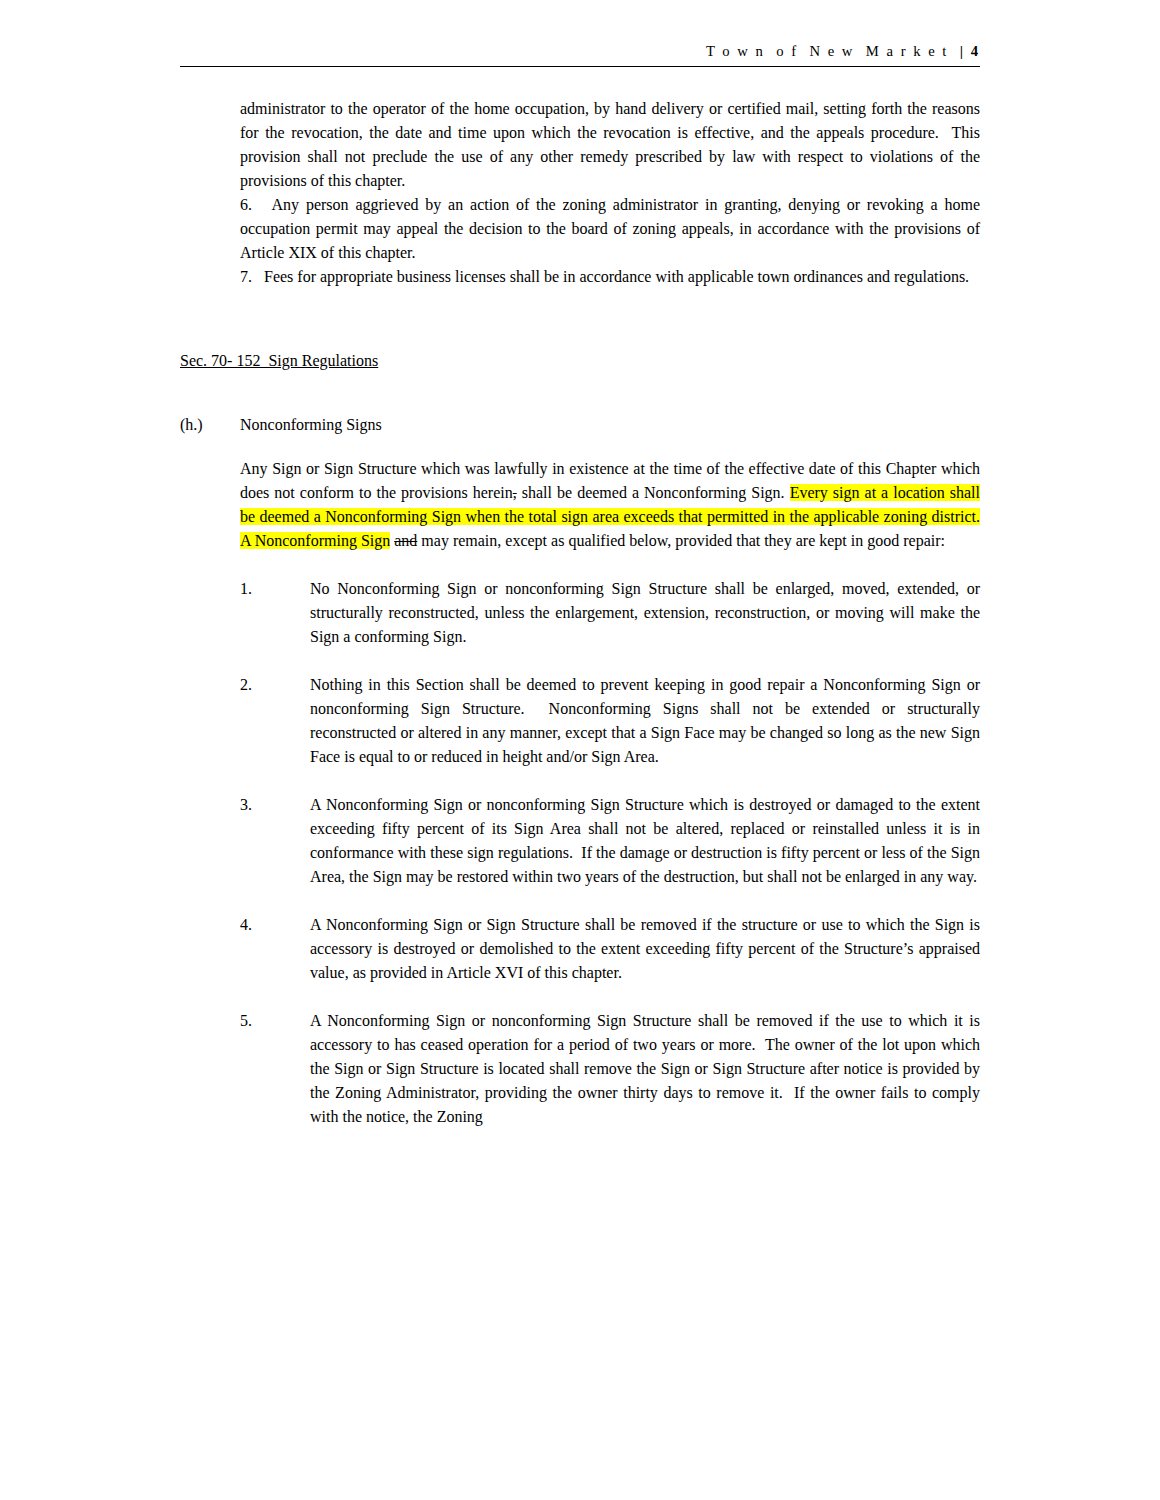T o w n o f N e w M a r k e t | 4
administrator to the operator of the home occupation, by hand delivery or certified mail, setting forth the reasons for the revocation, the date and time upon which the revocation is effective, and the appeals procedure. This provision shall not preclude the use of any other remedy prescribed by law with respect to violations of the provisions of this chapter.
6. Any person aggrieved by an action of the zoning administrator in granting, denying or revoking a home occupation permit may appeal the decision to the board of zoning appeals, in accordance with the provisions of Article XIX of this chapter.
7. Fees for appropriate business licenses shall be in accordance with applicable town ordinances and regulations.
Sec. 70- 152 Sign Regulations
(h.) Nonconforming Signs
Any Sign or Sign Structure which was lawfully in existence at the time of the effective date of this Chapter which does not conform to the provisions herein, shall be deemed a Nonconforming Sign. Every sign at a location shall be deemed a Nonconforming Sign when the total sign area exceeds that permitted in the applicable zoning district. A Nonconforming Sign and may remain, except as qualified below, provided that they are kept in good repair:
1. No Nonconforming Sign or nonconforming Sign Structure shall be enlarged, moved, extended, or structurally reconstructed, unless the enlargement, extension, reconstruction, or moving will make the Sign a conforming Sign.
2. Nothing in this Section shall be deemed to prevent keeping in good repair a Nonconforming Sign or nonconforming Sign Structure. Nonconforming Signs shall not be extended or structurally reconstructed or altered in any manner, except that a Sign Face may be changed so long as the new Sign Face is equal to or reduced in height and/or Sign Area.
3. A Nonconforming Sign or nonconforming Sign Structure which is destroyed or damaged to the extent exceeding fifty percent of its Sign Area shall not be altered, replaced or reinstalled unless it is in conformance with these sign regulations. If the damage or destruction is fifty percent or less of the Sign Area, the Sign may be restored within two years of the destruction, but shall not be enlarged in any way.
4. A Nonconforming Sign or Sign Structure shall be removed if the structure or use to which the Sign is accessory is destroyed or demolished to the extent exceeding fifty percent of the Structure’s appraised value, as provided in Article XVI of this chapter.
5. A Nonconforming Sign or nonconforming Sign Structure shall be removed if the use to which it is accessory to has ceased operation for a period of two years or more. The owner of the lot upon which the Sign or Sign Structure is located shall remove the Sign or Sign Structure after notice is provided by the Zoning Administrator, providing the owner thirty days to remove it. If the owner fails to comply with the notice, the Zoning